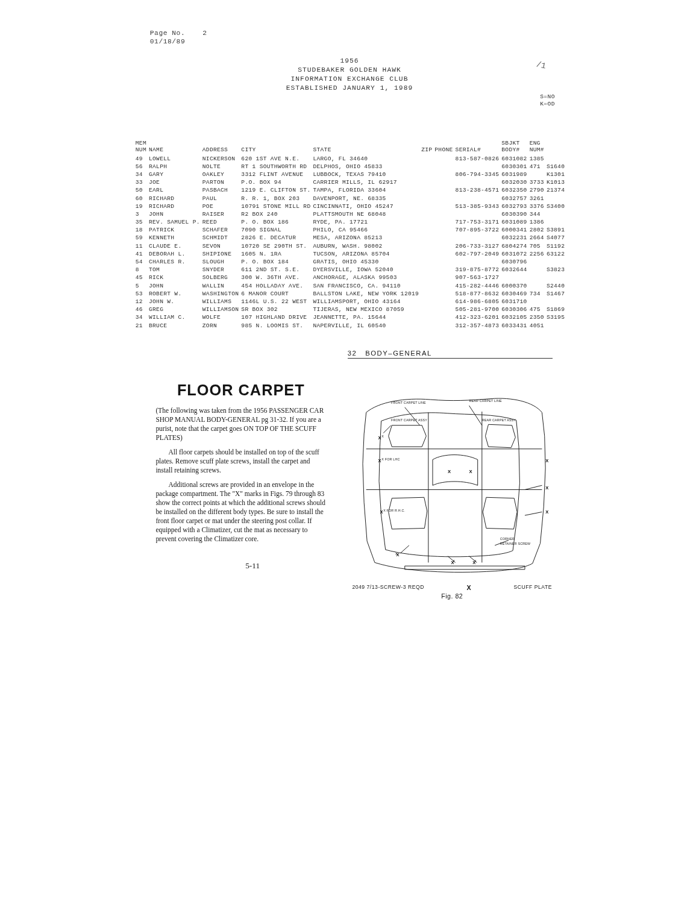Page No. 2
01/18/89
/1
1956
STUDEBAKER GOLDEN HAWK
INFORMATION EXCHANGE CLUB
ESTABLISHED JANUARY 1, 1989
S=NO
K=OD
| MEM NUM | NAME | ADDRESS | CITY | STATE | ZIP | PHONE | SERIAL# | SBJKT BODY# | ENG NUM# |
| --- | --- | --- | --- | --- | --- | --- | --- | --- | --- |
| 49 | LOWELL | NICKERSON | 620 1ST AVE N.E. | LARGO, FL 34640 | | | 813-587-0826 | 6031082 | 1385 | |
| 56 | RALPH | NOLTE | RT 1 SOUTHWORTH RD | DELPHOS, OHIO 45833 | | | | 6030301 | 471 | S1640 |
| 34 | GARY | OAKLEY | 3312 FLINT AVENUE | LUBBOCK, TEXAS 79410 | | | 806-794-3345 | 6031989 | | K1301 |
| 33 | JOE | PARTON | P.O. BOX 94 | CARRIER MILLS, IL 62917 | | | | 6032030 | 3733 | K1013 |
| 50 | EARL | PASBACH | 1219 E. CLIFTON ST. | TAMPA, FLORIDA 33604 | | | 813-238-4571 | 6032350 | 2790 | 21374 |
| 60 | RICHARD | PAUL | R. R. 1, BOX 203 | DAVENPORT, NE. 68335 | | | | 6032757 | 3261 | |
| 19 | RICHARD | POE | 10791 STONE MILL RD | CINCINNATI, OHIO 45247 | | | 513-385-9343 | 6032793 | 3376 | S3400 |
| 3 | JOHN | RAISER | R2 BOX 240 | PLATTSMOUTH NE 68048 | | | | 6030390 | 344 | |
| 35 | REV. SAMUEL P. | REED | P. O. BOX 186 | RYDE, PA. 17721 | | | 717-753-3171 | 6031089 | 1386 | |
| 18 | PATRICK | SCHAFER | 7090 SIGNAL | PHILO, CA 95466 | | | 707-895-3722 | 6000341 | 2802 | S3891 |
| 59 | KENNETH | SCHMIDT | 2826 E. DECATUR | MESA, ARIZONA 85213 | | | | 6032231 | 2664 | S4077 |
| 11 | CLAUDE E. | SEVON | 10720 SE 290TH ST. | AUBURN, WASH. 98002 | | | 206-733-3127 | 6804274 | 705 | S1192 |
| 41 | DEBORAH L. | SHIPIONE | 1605 N. 1RA | TUCSON, ARIZONA 85704 | | | 602-797-2049 | 6031072 | 2256 | 63122 |
| 54 | CHARLES R. | SLOUGH | P. O. BOX 184 | GRATIS, OHIO 45330 | | | | 6030796 | | |
| 8 | TOM | SNYDER | 611 2ND ST. S.E. | DYERSVILLE, IOWA 52040 | | | 319-875-8772 | 6032644 | | S3823 |
| 45 | RICK | SOLBERG | 300 W. 36TH AVE. | ANCHORAGE, ALASKA 99503 | | | 907-563-1727 | | | |
| 5 | JOHN | WALLIN | 454 HOLLADAY AVE. | SAN FRANCISCO, CA. 94110 | | | 415-282-4446 | 6000370 | | S2440 |
| 53 | ROBERT W. | WASHINGTON | 6 MANOR COURT | BALLSTON LAKE, NEW YORK 12019 | | | 518-877-8632 | 6030469 | 734 | S1467 |
| 12 | JOHN W. | WILLIAMS | 1146L U.S. 22 WEST | WILLIAMSPORT, OHIO 43164 | | | 614-986-6805 | 6031710 | | |
| 46 | GREG | WILLIAMSON | SR BOX 302 | TIJERAS, NEW MEXICO 87059 | | | 505-281-9700 | 6030306 | 475 | S1869 |
| 34 | WILLIAM C. | WOLFE | 107 HIGHLAND DRIVE | JEANNETTE, PA. 15644 | | | 412-323-6201 | 6032105 | 2350 | S3195 |
| 21 | BRUCE | ZORN | 985 N. LOOMIS ST. | NAPERVILLE, IL 60540 | | | 312-357-4873 | 6033431 | 4051 | |
FLOOR CARPET
(The following was taken from the 1956 PASSENGER CAR SHOP MANUAL BODY-GENERAL pg 31-32. If you are a purist, note that the carpet goes ON TOP OF THE SCUFF PLATES)
All floor carpets should be installed on top of the scuff plates. Remove scuff plate screws, install the carpet and install retaining screws.
Additional screws are provided in an envelope in the package compartment. The "X" marks in Figs. 79 through 83 show the correct points at which the additional screws should be installed on the different body types. Be sure to install the front floor carpet or mat under the steering post collar. If equipped with a Climatizer, cut the mat as necessary to prevent covering the Climatizer core.
5-11
32 BODY–GENERAL
FRONT CARPET LINE REAR CARPET LINE FRONT CARPET ASSY REAR CARPET ASSY X X FOR LHC X FOR R.H.C. CORNER RETAINER SCREW X X X X X X X X X X X X X X
2049 7/13-SCREW-3 REQD X SCUFF PLATE
Fig. 82